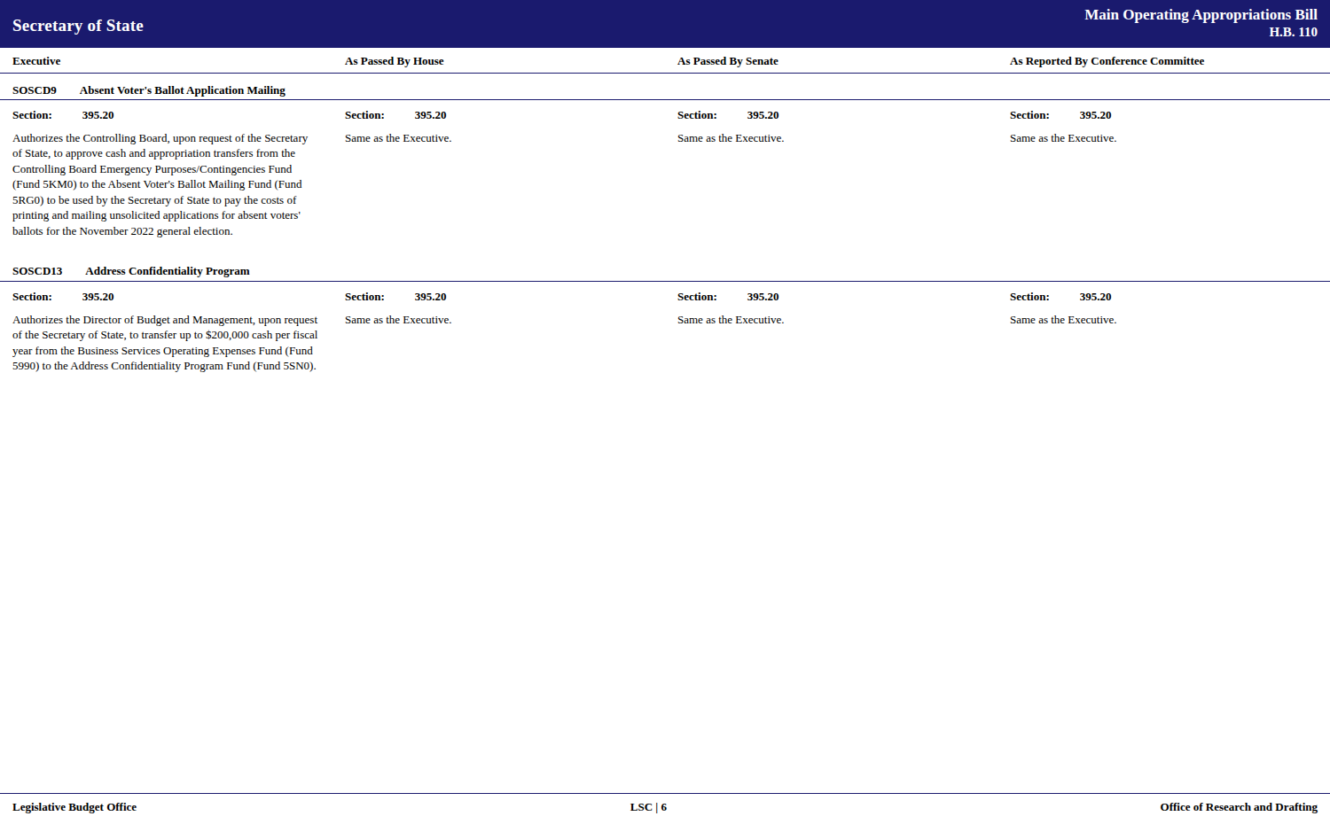Secretary of State
Main Operating Appropriations Bill
H.B. 110
| Executive | As Passed By House | As Passed By Senate | As Reported By Conference Committee |
| SOSCD9 Absent Voter's Ballot Application Mailing |
| Section: 395.20 | Section: 395.20 | Section: 395.20 | Section: 395.20 |
| Authorizes the Controlling Board, upon request of the Secretary of State, to approve cash and appropriation transfers from the Controlling Board Emergency Purposes/Contingencies Fund (Fund 5KM0) to the Absent Voter's Ballot Mailing Fund (Fund 5RG0) to be used by the Secretary of State to pay the costs of printing and mailing unsolicited applications for absent voters' ballots for the November 2022 general election. | Same as the Executive. | Same as the Executive. | Same as the Executive. |
| SOSCD13 Address Confidentiality Program |
| Section: 395.20 | Section: 395.20 | Section: 395.20 | Section: 395.20 |
| Authorizes the Director of Budget and Management, upon request of the Secretary of State, to transfer up to $200,000 cash per fiscal year from the Business Services Operating Expenses Fund (Fund 5990) to the Address Confidentiality Program Fund (Fund 5SN0). | Same as the Executive. | Same as the Executive. | Same as the Executive. |
Legislative Budget Office
LSC | 6
Office of Research and Drafting